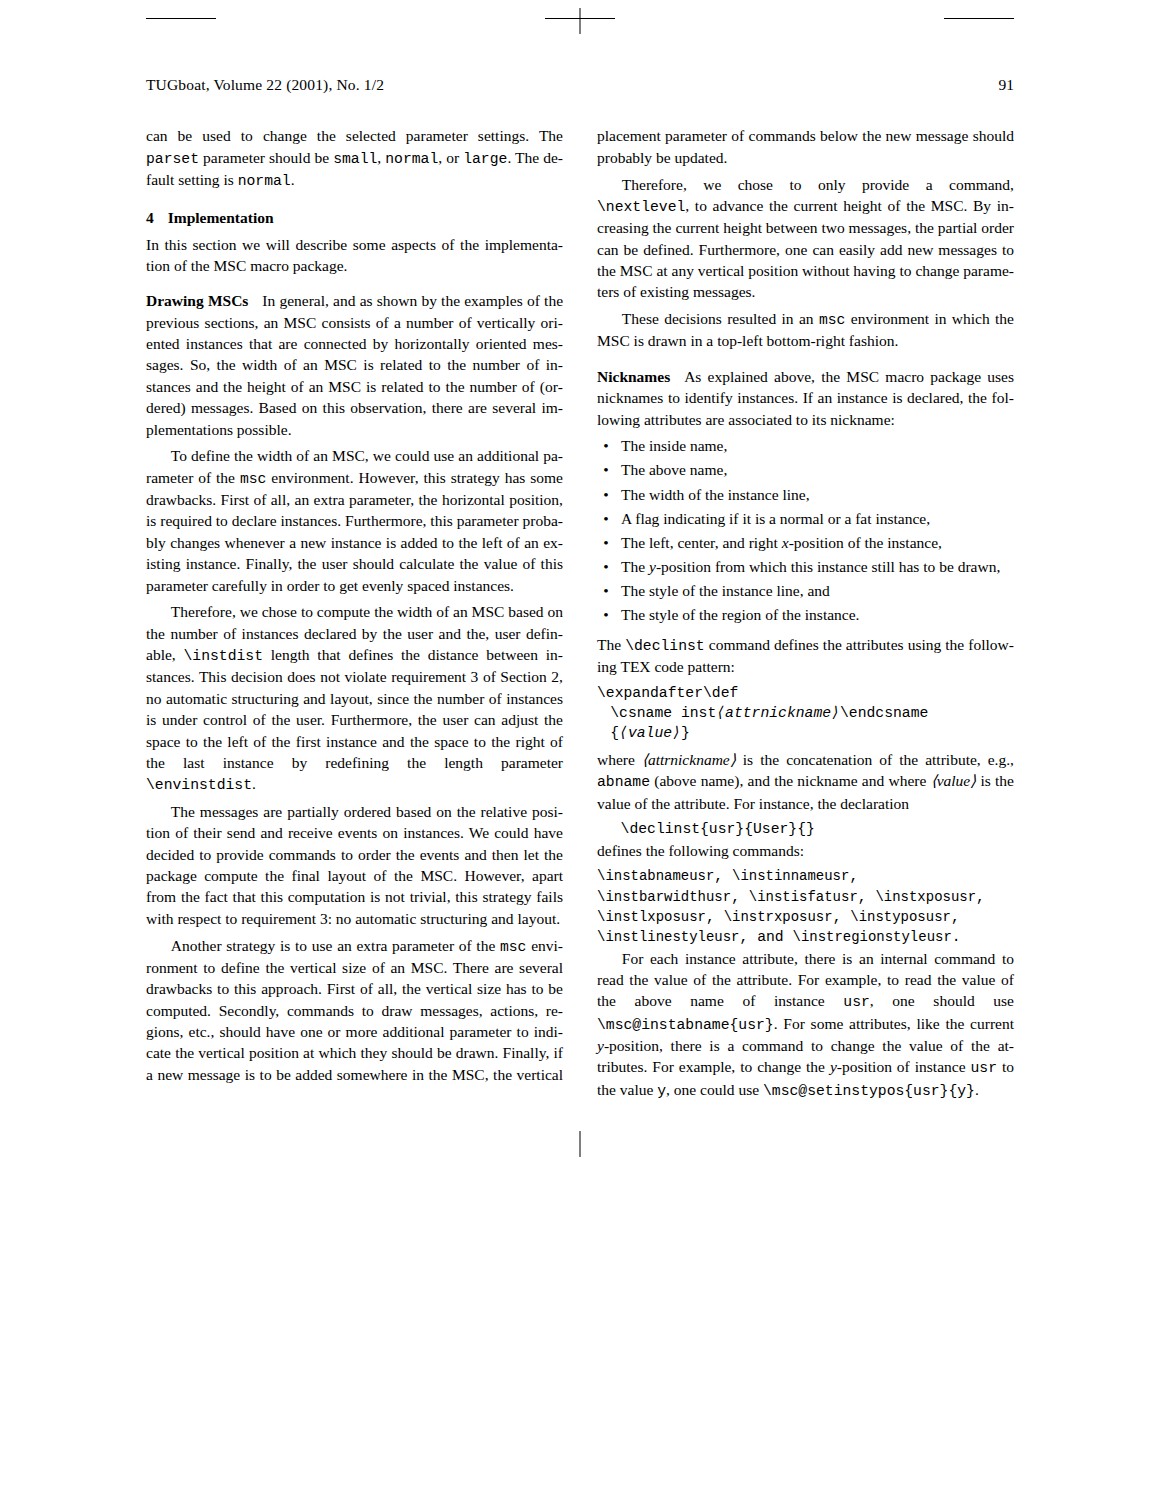TUGboat, Volume 22 (2001), No. 1/2
91
can be used to change the selected parameter settings. The parset parameter should be small, normal, or large. The default setting is normal.
4 Implementation
In this section we will describe some aspects of the implementation of the MSC macro package.
Drawing MSCs In general, and as shown by the examples of the previous sections, an MSC consists of a number of vertically oriented instances that are connected by horizontally oriented messages. So, the width of an MSC is related to the number of instances and the height of an MSC is related to the number of (ordered) messages. Based on this observation, there are several implementations possible.
To define the width of an MSC, we could use an additional parameter of the msc environment. However, this strategy has some drawbacks. First of all, an extra parameter, the horizontal position, is required to declare instances. Furthermore, this parameter probably changes whenever a new instance is added to the left of an existing instance. Finally, the user should calculate the value of this parameter carefully in order to get evenly spaced instances.
Therefore, we chose to compute the width of an MSC based on the number of instances declared by the user and the, user definable, \instdist length that defines the distance between instances. This decision does not violate requirement 3 of Section 2, no automatic structuring and layout, since the number of instances is under control of the user. Furthermore, the user can adjust the space to the left of the first instance and the space to the right of the last instance by redefining the length parameter \envinstdist.
The messages are partially ordered based on the relative position of their send and receive events on instances. We could have decided to provide commands to order the events and then let the package compute the final layout of the MSC. However, apart from the fact that this computation is not trivial, this strategy fails with respect to requirement 3: no automatic structuring and layout.
Another strategy is to use an extra parameter of the msc environment to define the vertical size of an MSC. There are several drawbacks to this approach. First of all, the vertical size has to be computed. Secondly, commands to draw messages, actions, regions, etc., should have one or more additional parameter to indicate the vertical position at which they should be drawn. Finally, if a new message is to be added somewhere in the MSC, the vertical placement parameter of commands below the new message should probably be updated.
Therefore, we chose to only provide a command, \nextlevel, to advance the current height of the MSC. By increasing the current height between two messages, the partial order can be defined. Furthermore, one can easily add new messages to the MSC at any vertical position without having to change parameters of existing messages.
These decisions resulted in an msc environment in which the MSC is drawn in a top-left bottom-right fashion.
Nicknames As explained above, the MSC macro package uses nicknames to identify instances. If an instance is declared, the following attributes are associated to its nickname:
The inside name,
The above name,
The width of the instance line,
A flag indicating if it is a normal or a fat instance,
The left, center, and right x-position of the instance,
The y-position from which this instance still has to be drawn,
The style of the instance line, and
The style of the region of the instance.
The \declinst command defines the attributes using the following Te X code pattern:
\expandafter\def
\csname inst⟨attrnickname⟩\endcsname
{⟨value⟩}
where ⟨attrnickname⟩ is the concatenation of the attribute, e.g., abname (above name), and the nickname and where ⟨value⟩ is the value of the attribute. For instance, the declaration
\declinst{usr}{User}{}
defines the following commands:
\instabnameusr, \instinnameusr,
\instbarwidthusr, \instisfatusr, \instxposusr,
\instlxposusr, \instrxposusr, \instyposusr,
\instlinestyleusr, and \instregionstyleusr.
For each instance attribute, there is an internal command to read the value of the attribute. For example, to read the value of the above name of instance usr, one should use \msc@instabname{usr}. For some attributes, like the current y-position, there is a command to change the value of the attributes. For example, to change the y-position of instance usr to the value y, one could use \msc@setinstypos{usr}{y}.